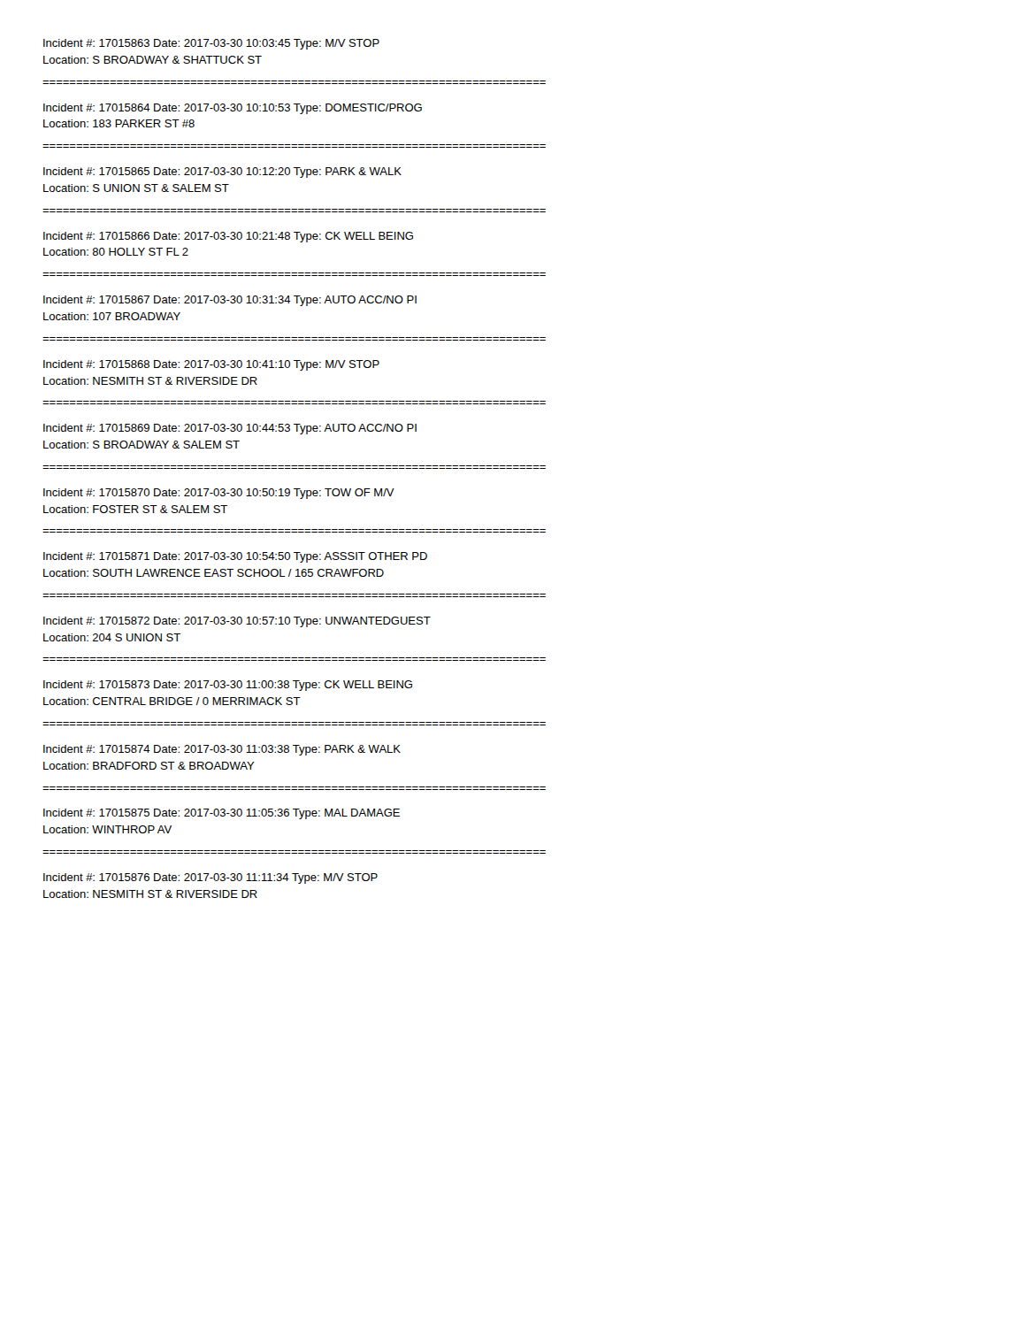Incident #: 17015863 Date: 2017-03-30 10:03:45 Type: M/V STOP
Location: S BROADWAY & SHATTUCK ST
===========================================================================
Incident #: 17015864 Date: 2017-03-30 10:10:53 Type: DOMESTIC/PROG
Location: 183 PARKER ST #8
===========================================================================
Incident #: 17015865 Date: 2017-03-30 10:12:20 Type: PARK & WALK
Location: S UNION ST & SALEM ST
===========================================================================
Incident #: 17015866 Date: 2017-03-30 10:21:48 Type: CK WELL BEING
Location: 80 HOLLY ST FL 2
===========================================================================
Incident #: 17015867 Date: 2017-03-30 10:31:34 Type: AUTO ACC/NO PI
Location: 107 BROADWAY
===========================================================================
Incident #: 17015868 Date: 2017-03-30 10:41:10 Type: M/V STOP
Location: NESMITH ST & RIVERSIDE DR
===========================================================================
Incident #: 17015869 Date: 2017-03-30 10:44:53 Type: AUTO ACC/NO PI
Location: S BROADWAY & SALEM ST
===========================================================================
Incident #: 17015870 Date: 2017-03-30 10:50:19 Type: TOW OF M/V
Location: FOSTER ST & SALEM ST
===========================================================================
Incident #: 17015871 Date: 2017-03-30 10:54:50 Type: ASSSIT OTHER PD
Location: SOUTH LAWRENCE EAST SCHOOL / 165 CRAWFORD
===========================================================================
Incident #: 17015872 Date: 2017-03-30 10:57:10 Type: UNWANTEDGUEST
Location: 204 S UNION ST
===========================================================================
Incident #: 17015873 Date: 2017-03-30 11:00:38 Type: CK WELL BEING
Location: CENTRAL BRIDGE / 0 MERRIMACK ST
===========================================================================
Incident #: 17015874 Date: 2017-03-30 11:03:38 Type: PARK & WALK
Location: BRADFORD ST & BROADWAY
===========================================================================
Incident #: 17015875 Date: 2017-03-30 11:05:36 Type: MAL DAMAGE
Location: WINTHROP AV
===========================================================================
Incident #: 17015876 Date: 2017-03-30 11:11:34 Type: M/V STOP
Location: NESMITH ST & RIVERSIDE DR